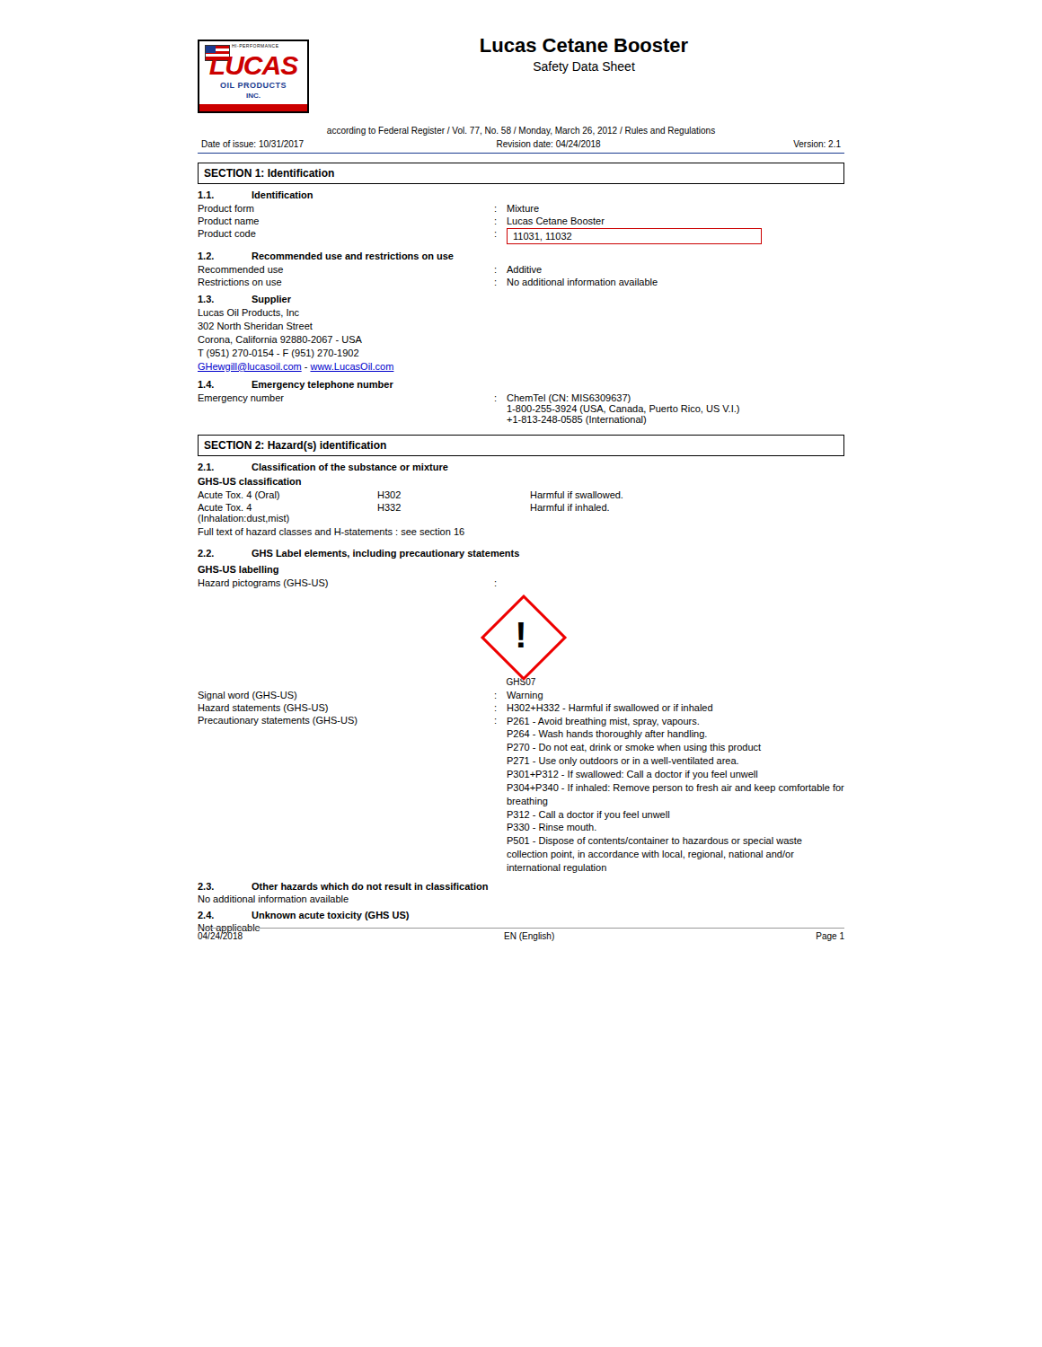HI-PERFORMANCE
LUCAS
OIL PRODUCTS
INC.
Lucas Cetane Booster
Safety Data Sheet
according to Federal Register / Vol. 77, No. 58 / Monday, March 26, 2012 / Rules and Regulations
Date of issue: 10/31/2017 Revision date: 04/24/2018 Version: 2.1
SECTION 1: Identification
1.1. Identification
| Product form | : | Mixture |
| Product name | : | Lucas Cetane Booster |
| Product code | : | 11031, 11032 |
1.2. Recommended use and restrictions on use
| Recommended use | : | Additive |
| Restrictions on use | : | No additional information available |
1.3. Supplier
Lucas Oil Products, Inc
302 North Sheridan Street
Corona, California 92880-2067 - USA
T (951) 270-0154 - F (951) 270-1902
GHewgill@lucasoil.com - www.LucasOil.com
1.4. Emergency telephone number
| Emergency number | : | ChemTel (CN: MIS6309637) 1-800-255-3924 (USA, Canada, Puerto Rico, US V.I.) +1-813-248-0585 (International) |
SECTION 2: Hazard(s) identification
2.1. Classification of the substance or mixture
GHS-US classification
| Acute Tox. 4 (Oral) | H302 | Harmful if swallowed. |
| Acute Tox. 4 (Inhalation:dust,mist) | H332 | Harmful if inhaled. |
Full text of hazard classes and H-statements : see section 16
2.2. GHS Label elements, including precautionary statements
GHS-US labelling
| Hazard pictograms (GHS-US) | : | |
!
GHS07
| Signal word (GHS-US) | : | Warning |
| Hazard statements (GHS-US) | : | H302+H332 - Harmful if swallowed or if inhaled |
| Precautionary statements (GHS-US) | : | P261 - Avoid breathing mist, spray, vapours. P264 - Wash hands thoroughly after handling. P270 - Do not eat, drink or smoke when using this product P271 - Use only outdoors or in a well-ventilated area. P301+P312 - If swallowed: Call a doctor if you feel unwell P304+P340 - If inhaled: Remove person to fresh air and keep comfortable for breathing P312 - Call a doctor if you feel unwell P330 - Rinse mouth. P501 - Dispose of contents/container to hazardous or special waste collection point, in accordance with local, regional, national and/or international regulation |
2.3. Other hazards which do not result in classification
No additional information available
2.4. Unknown acute toxicity (GHS US)
Not applicable
04/24/2018 EN (English) Page 1